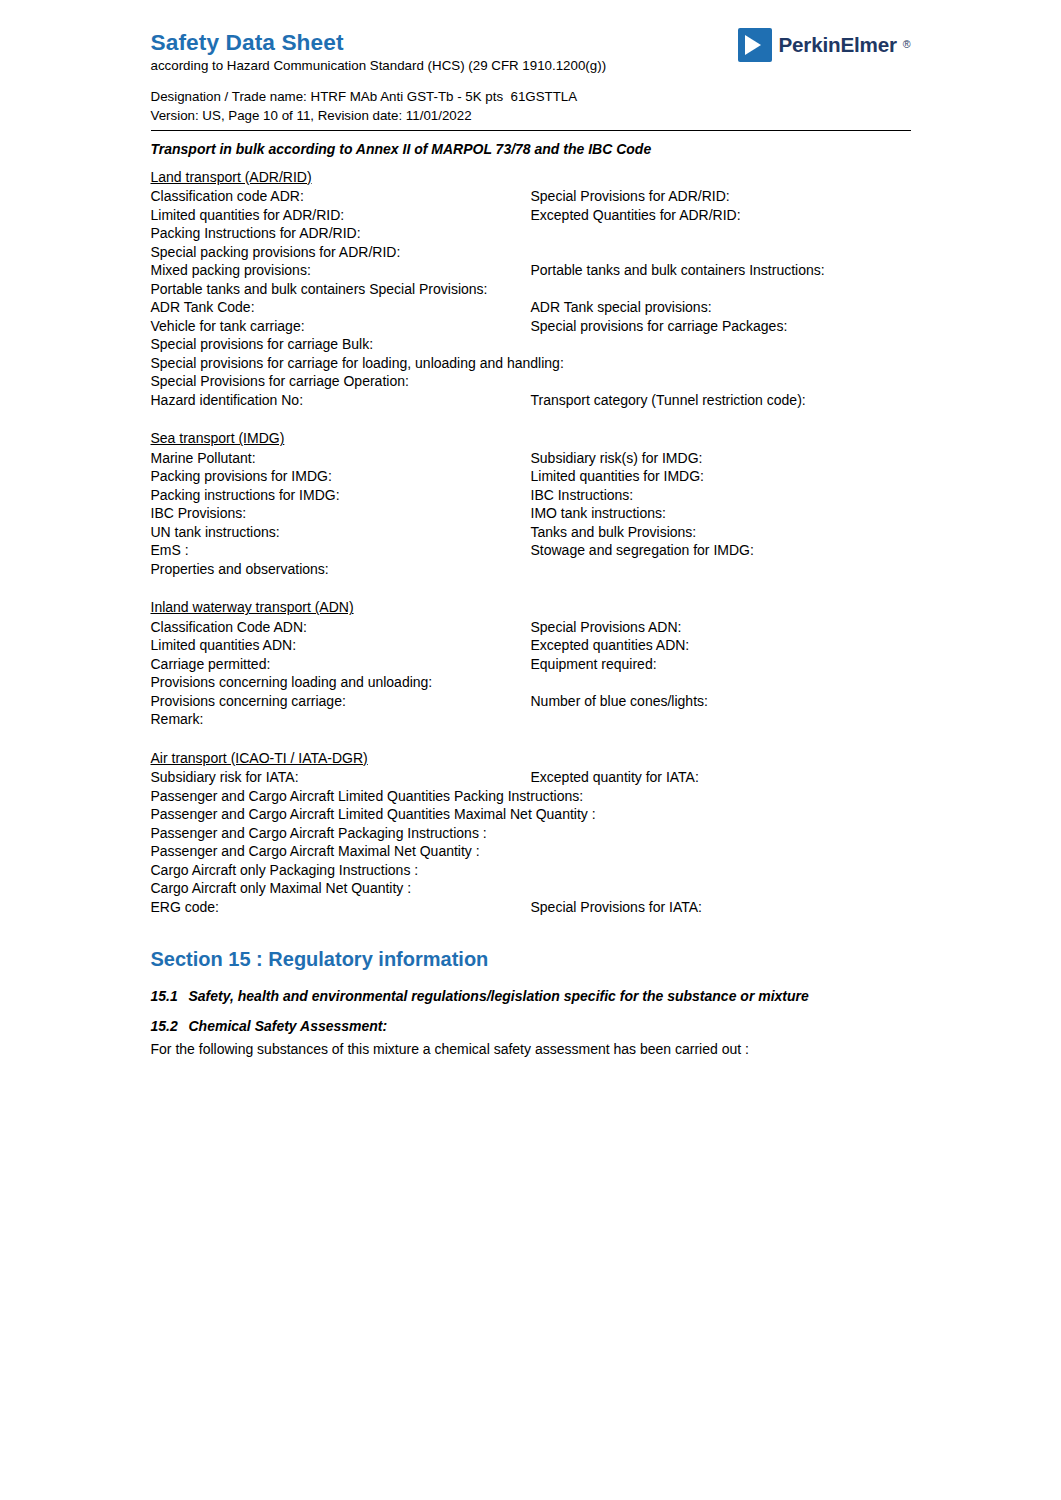Safety Data Sheet
according to Hazard Communication Standard (HCS) (29 CFR 1910.1200(g))
PerkinElmer®
Designation / Trade name: HTRF MAb Anti GST-Tb - 5K pts 61GSTTLA
Version: US, Page 10 of 11, Revision date: 11/01/2022
Transport in bulk according to Annex II of MARPOL 73/78 and the IBC Code
Land transport (ADR/RID)
| Classification code ADR: | Special Provisions for ADR/RID: |
| Limited quantities for ADR/RID: | Excepted Quantities for ADR/RID: |
| Packing Instructions for ADR/RID: |
| Special packing provisions for ADR/RID: |
| Mixed packing provisions: | Portable tanks and bulk containers Instructions: |
| Portable tanks and bulk containers Special Provisions: |
| ADR Tank Code: | ADR Tank special provisions: |
| Vehicle for tank carriage: | Special provisions for carriage Packages: |
| Special provisions for carriage Bulk: |
| Special provisions for carriage for loading, unloading and handling: |
| Special Provisions for carriage Operation: |
| Hazard identification No: | Transport category (Tunnel restriction code): |
Sea transport (IMDG)
| Marine Pollutant: | Subsidiary risk(s) for IMDG: |
| Packing provisions for IMDG: | Limited quantities for IMDG: |
| Packing instructions for IMDG: | IBC Instructions: |
| IBC Provisions: | IMO tank instructions: |
| UN tank instructions: | Tanks and bulk Provisions: |
| EmS : | Stowage and segregation for IMDG: |
| Properties and observations: |
Inland waterway transport (ADN)
| Classification Code ADN: | Special Provisions ADN: |
| Limited quantities ADN: | Excepted quantities ADN: |
| Carriage permitted: | Equipment required: |
| Provisions concerning loading and unloading: |
| Provisions concerning carriage: | Number of blue cones/lights: |
| Remark: |
Air transport (ICAO-TI / IATA-DGR)
| Subsidiary risk for IATA: | Excepted quantity for IATA: |
| Passenger and Cargo Aircraft Limited Quantities Packing Instructions: |
| Passenger and Cargo Aircraft Limited Quantities Maximal Net Quantity : |
| Passenger and Cargo Aircraft Packaging Instructions : |
| Passenger and Cargo Aircraft Maximal Net Quantity : |
| Cargo Aircraft only Packaging Instructions : |
| Cargo Aircraft only Maximal Net Quantity : |
| ERG code: | Special Provisions for IATA: |
Section 15 : Regulatory information
15.1 Safety, health and environmental regulations/legislation specific for the substance or mixture
15.2 Chemical Safety Assessment:
For the following substances of this mixture a chemical safety assessment has been carried out :